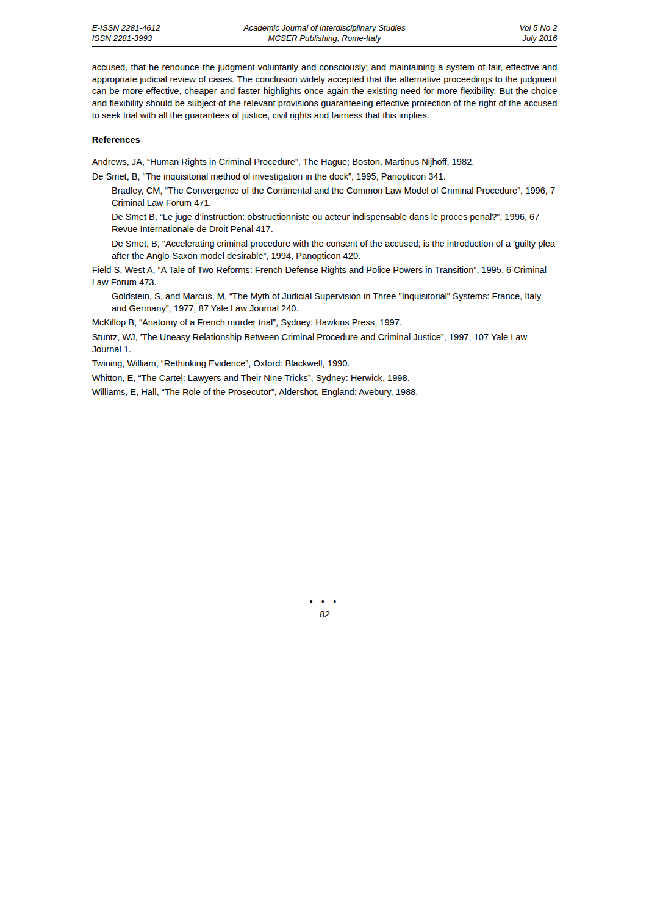| E-ISSN 2281-4612 ISSN 2281-3993 | Academic Journal of Interdisciplinary Studies MCSER Publishing, Rome-Italy | Vol 5 No 2 July 2016 |
accused, that he renounce the judgment voluntarily and consciously; and maintaining a system of fair, effective and appropriate judicial review of cases. The conclusion widely accepted that the alternative proceedings to the judgment can be more effective, cheaper and faster highlights once again the existing need for more flexibility. But the choice and flexibility should be subject of the relevant provisions guaranteeing effective protection of the right of the accused to seek trial with all the guarantees of justice, civil rights and fairness that this implies.
References
Andrews, JA, “Human Rights in Criminal Procedure”, The Hague; Boston, Martinus Nijhoff, 1982.
De Smet, B, “The inquisitorial method of investigation in the dock”, 1995, Panopticon 341.
Bradley, CM, “The Convergence of the Continental and the Common Law Model of Criminal Procedure”, 1996, 7 Criminal Law Forum 471.
De Smet B, “Le juge d’instruction: obstructionniste ou acteur indispensable dans le proces penal?”, 1996, 67 Revue Internationale de Droit Penal 417.
De Smet, B, “Accelerating criminal procedure with the consent of the accused; is the introduction of a 'guilty plea' after the Anglo-Saxon model desirable”, 1994, Panopticon 420.
Field S, West A, “A Tale of Two Reforms: French Defense Rights and Police Powers in Transition”, 1995, 6 Criminal Law Forum 473.
Goldstein, S, and Marcus, M, “The Myth of Judicial Supervision in Three "Inquisitorial" Systems: France, Italy and Germany”, 1977, 87 Yale Law Journal 240.
McKillop B, “Anatomy of a French murder trial”, Sydney: Hawkins Press, 1997.
Stuntz, WJ, 'The Uneasy Relationship Between Criminal Procedure and Criminal Justice”, 1997, 107 Yale Law Journal 1.
Twining, William, “Rethinking Evidence”, Oxford: Blackwell, 1990.
Whitton, E, “The Cartel: Lawyers and Their Nine Tricks”, Sydney: Herwick, 1998.
Williams, E, Hall, “The Role of the Prosecutor”, Aldershot, England: Avebury, 1988.
• • • 82